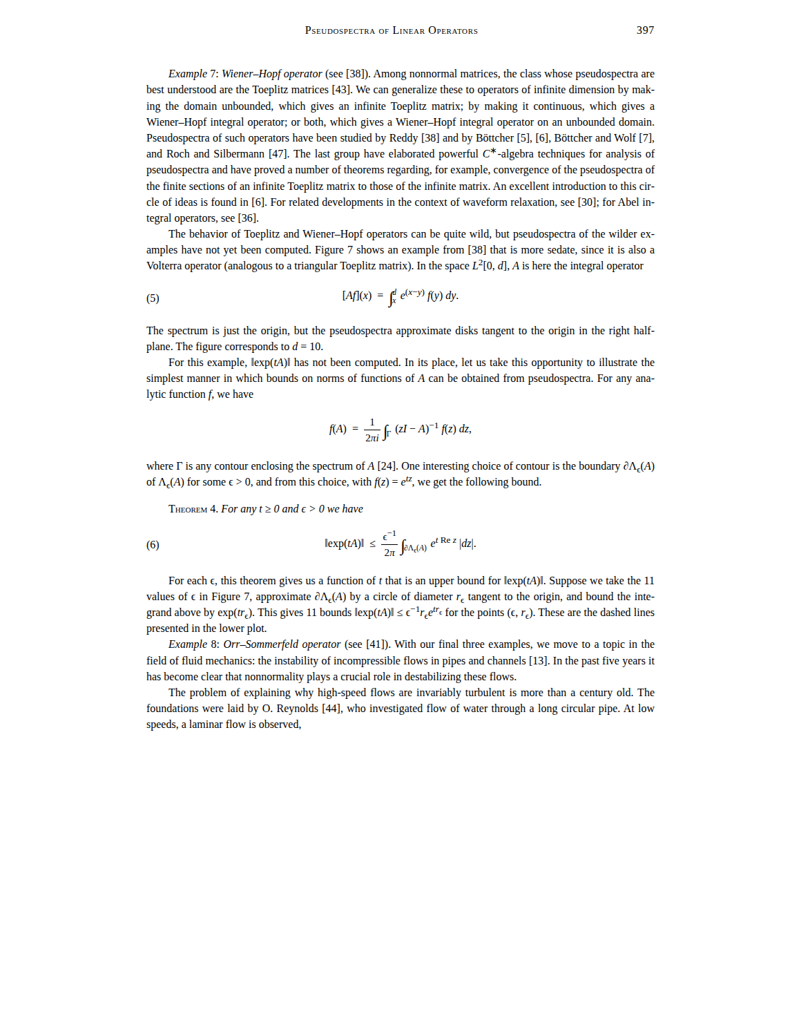Pseudospectra of Linear Operators 397
Example 7: Wiener–Hopf operator (see [38]). Among nonnormal matrices, the class whose pseudospectra are best understood are the Toeplitz matrices [43]. We can generalize these to operators of infinite dimension by making the domain unbounded, which gives an infinite Toeplitz matrix; by making it continuous, which gives a Wiener–Hopf integral operator; or both, which gives a Wiener–Hopf integral operator on an unbounded domain. Pseudospectra of such operators have been studied by Reddy [38] and by Böttcher [5], [6], Böttcher and Wolf [7], and Roch and Silbermann [47]. The last group have elaborated powerful C∗-algebra techniques for analysis of pseudospectra and have proved a number of theorems regarding, for example, convergence of the pseudospectra of the finite sections of an infinite Toeplitz matrix to those of the infinite matrix. An excellent introduction to this circle of ideas is found in [6]. For related developments in the context of waveform relaxation, see [30]; for Abel integral operators, see [36].
The behavior of Toeplitz and Wiener–Hopf operators can be quite wild, but pseudospectra of the wilder examples have not yet been computed. Figure 7 shows an example from [38] that is more sedate, since it is also a Volterra operator (analogous to a triangular Toeplitz matrix). In the space L2[0, d], A is here the integral operator
(5) [Af](x) = ∫dx e(x−y) f(y) dy.
The spectrum is just the origin, but the pseudospectra approximate disks tangent to the origin in the right halfplane. The figure corresponds to d = 10.
For this example, ‖exp(tA)‖ has not been computed. In its place, let us take this opportunity to illustrate the simplest manner in which bounds on norms of functions of A can be obtained from pseudospectra. For any analytic function f, we have
f(A) = 12πi ∫ Γ (zI − A)−1 f(z) dz,
where Γ is any contour enclosing the spectrum of A [24]. One interesting choice of contour is the boundary ∂Λϵ(A) of Λϵ(A) for some ϵ > 0, and from this choice, with f(z) = etz, we get the following bound.
Theorem 4. For any t ≥ 0 and ϵ > 0 we have
(6) ‖exp(tA)‖ ≤ ϵ−12π ∫ ∂Λϵ(A) et Re z |dz|.
For each ϵ, this theorem gives us a function of t that is an upper bound for ‖exp(tA)‖. Suppose we take the 11 values of ϵ in Figure 7, approximate ∂Λϵ(A) by a circle of diameter rϵ tangent to the origin, and bound the integrand above by exp(trϵ). This gives 11 bounds ‖exp(tA)‖ ≤ ϵ−1rϵetrϵ for the points (ϵ, rϵ). These are the dashed lines presented in the lower plot.
Example 8: Orr–Sommerfeld operator (see [41]). With our final three examples, we move to a topic in the field of fluid mechanics: the instability of incompressible flows in pipes and channels [13]. In the past five years it has become clear that nonnormality plays a crucial role in destabilizing these flows.
The problem of explaining why high-speed flows are invariably turbulent is more than a century old. The foundations were laid by O. Reynolds [44], who investigated flow of water through a long circular pipe. At low speeds, a laminar flow is observed,